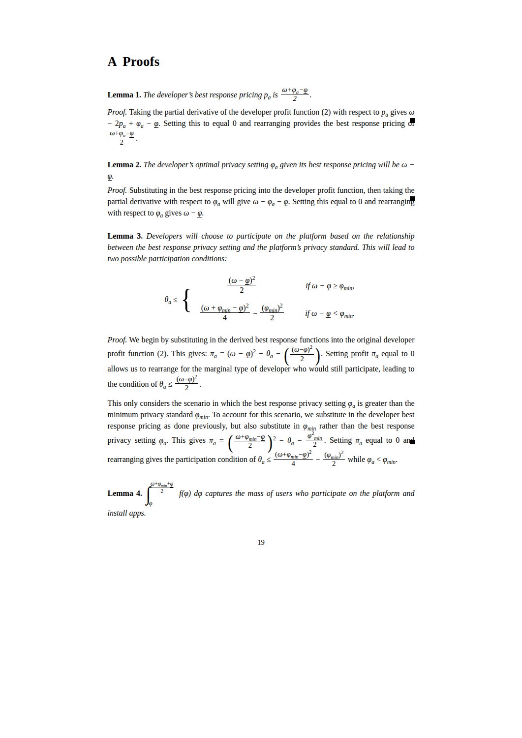AProofs
Lemma 1. The developer’s best response pricing pa is ω+φa−φ 2.
Proof. Taking the partial derivative of the developer profit function (2) with respect to pa gives ω − 2pa + φa − φ. Setting this to equal 0 and rearranging provides the best response pricing of ω+φa−φ 2.
Lemma 2. The developer’s optimal privacy setting φa given its best response pricing will be ω − φ.
Proof. Substituting in the best response pricing into the developer profit function, then taking the partial derivative with respect to φa will give ω − φa − φ. Setting this equal to 0 and rearranging with respect to φa gives ω − φ.
Lemma 3. Developers will choose to participate on the platform based on the relationship between the best response privacy setting and the platform’s privacy standard. This will lead to two possible participation conditions:
θa ≤{
| ( ω − φ ) 2 2 | if ω − φ ≥ φ min , |
| ( ω + φ min − φ ) 2 4 − ( φ min ) 2 2 | if ω − φ < φ min . |
Proof. We begin by substituting in the derived best response functions into the original developer profit function (2). This gives: πa = (ω − φ)2 − θa − ((ω−φ)22). Setting profit πa equal to 0 allows us to rearrange for the marginal type of developer who would still participate, leading to the condition of θa ≤ (ω−φ)22.
This only considers the scenario in which the best response privacy setting φa is greater than the minimum privacy standard φmin. To account for this scenario, we substitute in the developer best response pricing as done previously, but also substitute in φmin rather than the best response privacy setting φa. This gives πa = (ω+φmin−φ 2)2 − θa − φ2min 2. Setting πa equal to 0 and rearranging gives the participation condition of θa ≤ (ω+φmin−φ)24 − (φmin)22 while φa < φmin.
Lemma 4. ∫ω+φmin+φ 2 φ f(φ) dφ captures the mass of users who participate on the platform and install apps.
19